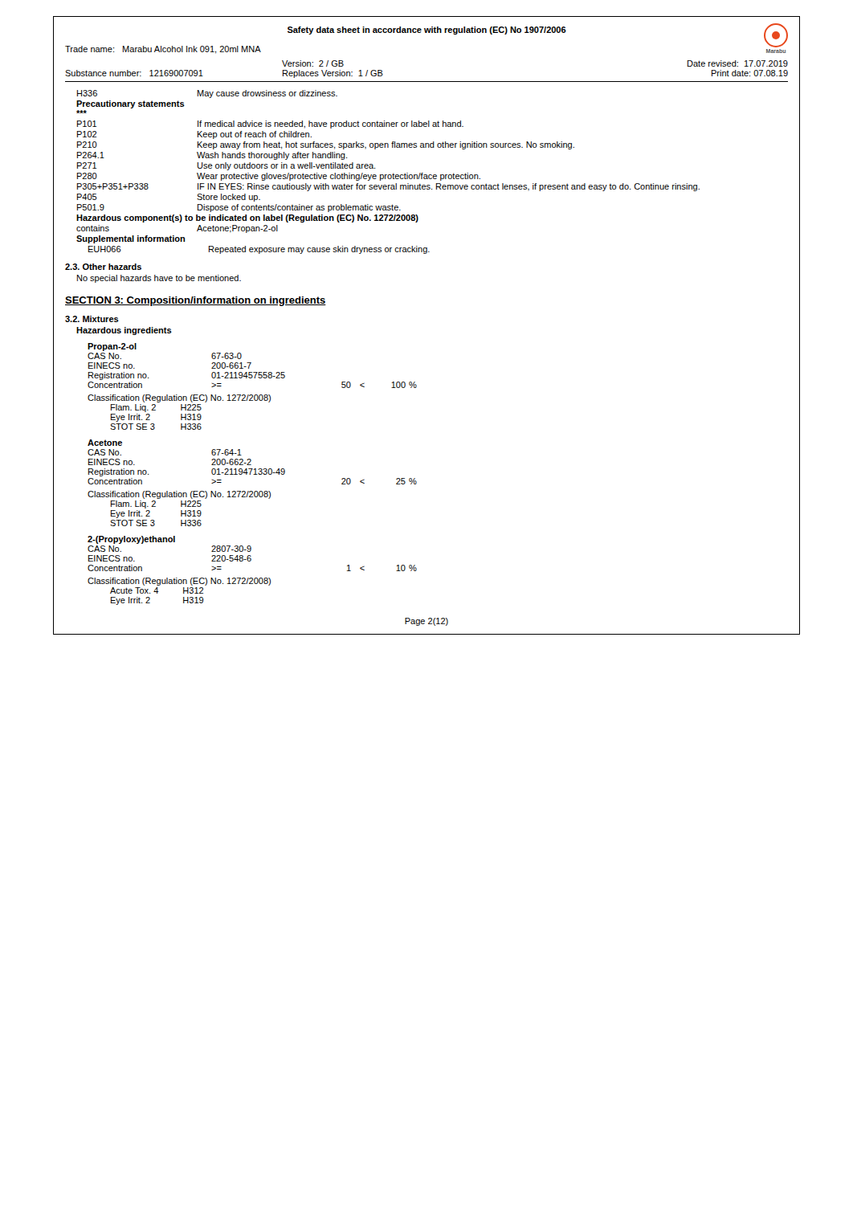Marabu
Safety data sheet in accordance with regulation (EC) No 1907/2006
Trade name: Marabu Alcohol Ink 091, 20ml MNA
| | Version: 2 / GB | Date revised: 17.07.2019 |
| Substance number: 12169007091 | Replaces Version: 1 / GB | Print date: 07.08.19 |
H336
May cause drowsiness or dizziness.
Precautionary statements ***
P101
If medical advice is needed, have product container or label at hand.
P102
Keep out of reach of children.
P210
Keep away from heat, hot surfaces, sparks, open flames and other ignition sources. No smoking.
P264.1
Wash hands thoroughly after handling.
P271
Use only outdoors or in a well-ventilated area.
P280
Wear protective gloves/protective clothing/eye protection/face protection.
P305+P351+P338
IF IN EYES: Rinse cautiously with water for several minutes. Remove contact lenses, if present and easy to do. Continue rinsing.
P405
Store locked up.
P501.9
Dispose of contents/container as problematic waste.
Hazardous component(s) to be indicated on label (Regulation (EC) No. 1272/2008)
contains
Acetone;Propan-2-ol
Supplemental information
EUH066
Repeated exposure may cause skin dryness or cracking.
2.3. Other hazards
No special hazards have to be mentioned.
SECTION 3: Composition/information on ingredients
3.2. Mixtures
Hazardous ingredients
Propan-2-ol
| CAS No. | 67-63-0 | | | | |
| EINECS no. | 200-661-7 | | | | |
| Registration no. | 01-2119457558-25 | | | | |
| Concentration | >= | 50 | < | 100 | % |
Classification (Regulation (EC) No. 1272/2008)
| Flam. Liq. 2 | H225 |
| Eye Irrit. 2 | H319 |
| STOT SE 3 | H336 |
Acetone
| CAS No. | 67-64-1 | | | | |
| EINECS no. | 200-662-2 | | | | |
| Registration no. | 01-2119471330-49 | | | | |
| Concentration | >= | 20 | < | 25 | % |
Classification (Regulation (EC) No. 1272/2008)
| Flam. Liq. 2 | H225 |
| Eye Irrit. 2 | H319 |
| STOT SE 3 | H336 |
2-(Propyloxy)ethanol
| CAS No. | 2807-30-9 | | | | |
| EINECS no. | 220-548-6 | | | | |
| Concentration | >= | 1 | < | 10 | % |
Classification (Regulation (EC) No. 1272/2008)
| Acute Tox. 4 | H312 |
| Eye Irrit. 2 | H319 |
Page 2(12)